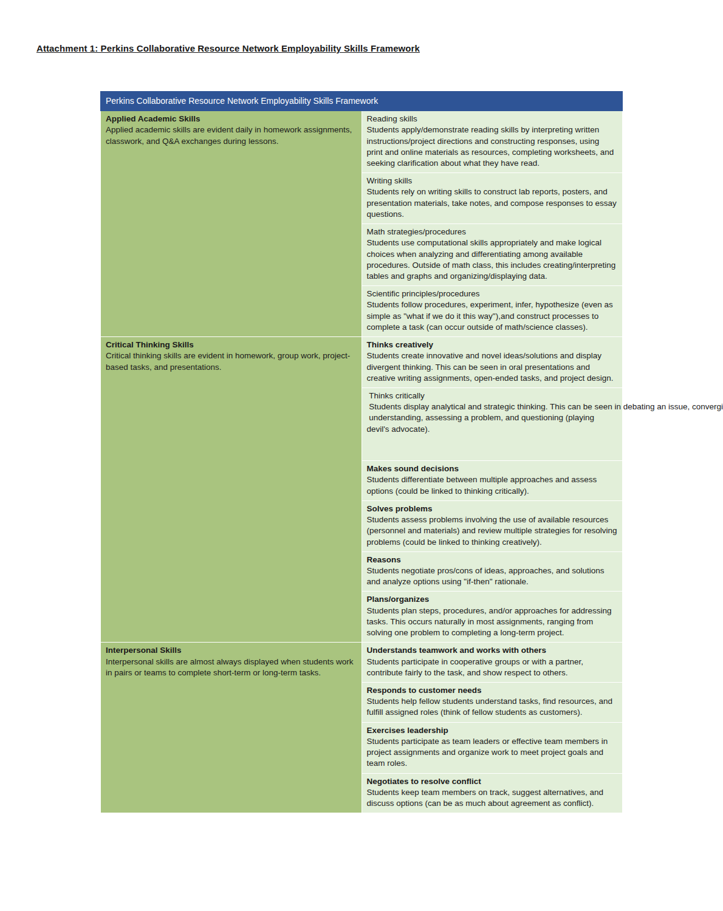Attachment 1: Perkins Collaborative Resource Network Employability Skills Framework
| Perkins Collaborative Resource Network Employability Skills Framework |
| --- |
| Applied Academic Skills Applied academic skills are evident daily in homework assignments, classwork, and Q&A exchanges during lessons. | Reading skills Students apply/demonstrate reading skills by interpreting written instructions/project directions and constructing responses, using print and online materials as resources, completing worksheets, and seeking clarification about what they have read. |
| Writing skills Students rely on writing skills to construct lab reports, posters, and presentation materials, take notes, and compose responses to essay questions. |
| Math strategies/procedures Students use computational skills appropriately and make logical choices when analyzing and differentiating among available procedures. Outside of math class, this includes creating/interpreting tables and graphs and organizing/displaying data. |
| Scientific principles/procedures Students follow procedures, experiment, infer, hypothesize (even as simple as "what if we do it this way"),and construct processes to complete a task (can occur outside of math/science classes). |
| Critical Thinking Skills Critical thinking skills are evident in homework, group work, project-based tasks, and presentations. | Thinks creatively Students create innovative and novel ideas/solutions and display divergent thinking. This can be seen in oral presentations and creative writing assignments, open-ended tasks, and project design. |
| Thinks critically Students display analytical and strategic thinking. This can be seen in debating an issue, converging understanding, assessing a problem, and questioning (playing devil's advocate). |
| Makes sound decisions Students differentiate between multiple approaches and assess options (could be linked to thinking critically). |
| Solves problems Students assess problems involving the use of available resources (personnel and materials) and review multiple strategies for resolving problems (could be linked to thinking creatively). |
| Reasons Students negotiate pros/cons of ideas, approaches, and solutions and analyze options using "if-then" rationale. |
| Plans/organizes Students plan steps, procedures, and/or approaches for addressing tasks. This occurs naturally in most assignments, ranging from solving one problem to completing a long-term project. |
| Interpersonal Skills Interpersonal skills are almost always displayed when students work in pairs or teams to complete short-term or long-term tasks. | Understands teamwork and works with others Students participate in cooperative groups or with a partner, contribute fairly to the task, and show respect to others. |
| Responds to customer needs Students help fellow students understand tasks, find resources, and fulfill assigned roles (think of fellow students as customers). |
| Exercises leadership Students participate as team leaders or effective team members in project assignments and organize work to meet project goals and team roles. |
| Negotiates to resolve conflict Students keep team members on track, suggest alternatives, and discuss options (can be as much about agreement as conflict). |